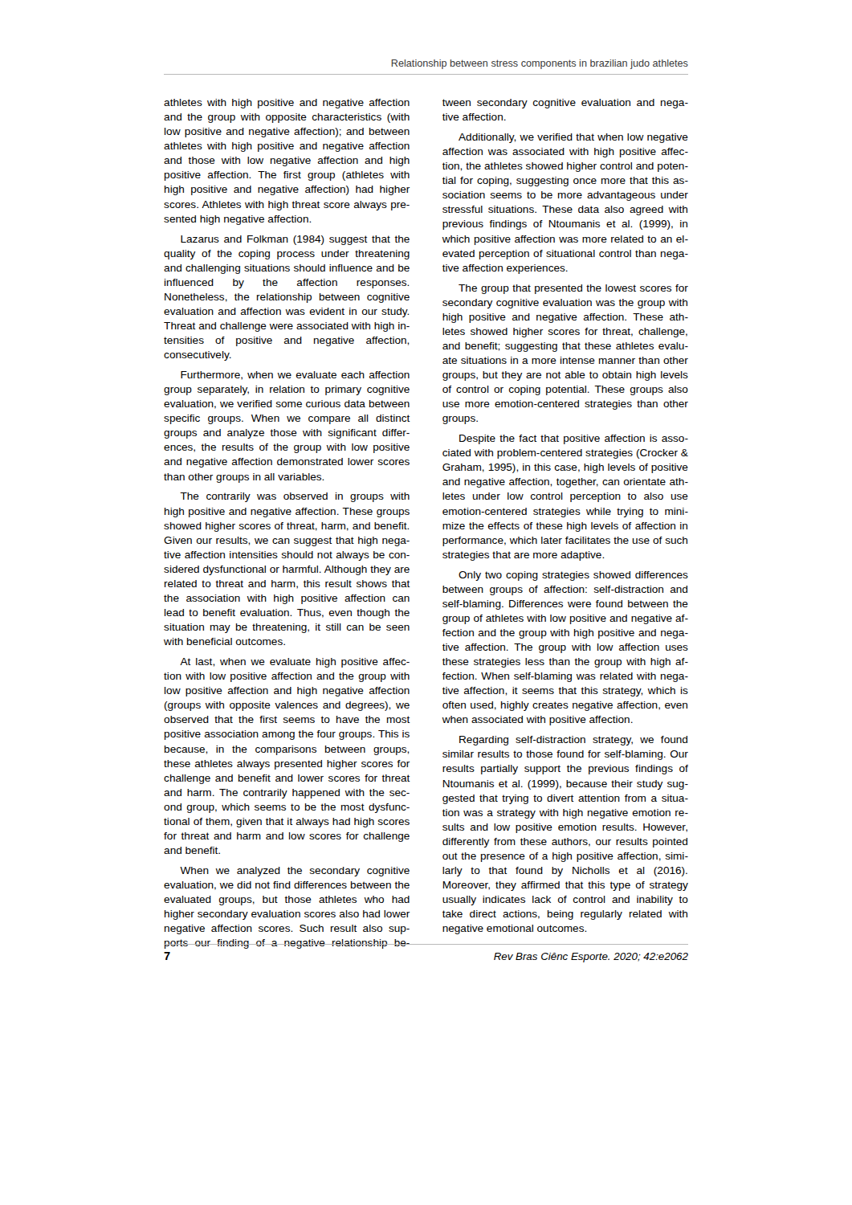Relationship between stress components in brazilian judo athletes
athletes with high positive and negative affection and the group with opposite characteristics (with low positive and negative affection); and between athletes with high positive and negative affection and those with low negative affection and high positive affection. The first group (athletes with high positive and negative affection) had higher scores. Athletes with high threat score always presented high negative affection.
Lazarus and Folkman (1984) suggest that the quality of the coping process under threatening and challenging situations should influence and be influenced by the affection responses. Nonetheless, the relationship between cognitive evaluation and affection was evident in our study. Threat and challenge were associated with high intensities of positive and negative affection, consecutively.
Furthermore, when we evaluate each affection group separately, in relation to primary cognitive evaluation, we verified some curious data between specific groups. When we compare all distinct groups and analyze those with significant differences, the results of the group with low positive and negative affection demonstrated lower scores than other groups in all variables.
The contrarily was observed in groups with high positive and negative affection. These groups showed higher scores of threat, harm, and benefit. Given our results, we can suggest that high negative affection intensities should not always be considered dysfunctional or harmful. Although they are related to threat and harm, this result shows that the association with high positive affection can lead to benefit evaluation. Thus, even though the situation may be threatening, it still can be seen with beneficial outcomes.
At last, when we evaluate high positive affection with low positive affection and the group with low positive affection and high negative affection (groups with opposite valences and degrees), we observed that the first seems to have the most positive association among the four groups. This is because, in the comparisons between groups, these athletes always presented higher scores for challenge and benefit and lower scores for threat and harm. The contrarily happened with the second group, which seems to be the most dysfunctional of them, given that it always had high scores for threat and harm and low scores for challenge and benefit.
When we analyzed the secondary cognitive evaluation, we did not find differences between the evaluated groups, but those athletes who had higher secondary evaluation scores also had lower negative affection scores. Such result also supports our finding of a negative relationship between secondary cognitive evaluation and negative affection.
Additionally, we verified that when low negative affection was associated with high positive affection, the athletes showed higher control and potential for coping, suggesting once more that this association seems to be more advantageous under stressful situations. These data also agreed with previous findings of Ntoumanis et al. (1999), in which positive affection was more related to an elevated perception of situational control than negative affection experiences.
The group that presented the lowest scores for secondary cognitive evaluation was the group with high positive and negative affection. These athletes showed higher scores for threat, challenge, and benefit; suggesting that these athletes evaluate situations in a more intense manner than other groups, but they are not able to obtain high levels of control or coping potential. These groups also use more emotion-centered strategies than other groups.
Despite the fact that positive affection is associated with problem-centered strategies (Crocker & Graham, 1995), in this case, high levels of positive and negative affection, together, can orientate athletes under low control perception to also use emotion-centered strategies while trying to minimize the effects of these high levels of affection in performance, which later facilitates the use of such strategies that are more adaptive.
Only two coping strategies showed differences between groups of affection: self-distraction and self-blaming. Differences were found between the group of athletes with low positive and negative affection and the group with high positive and negative affection. The group with low affection uses these strategies less than the group with high affection. When self-blaming was related with negative affection, it seems that this strategy, which is often used, highly creates negative affection, even when associated with positive affection.
Regarding self-distraction strategy, we found similar results to those found for self-blaming. Our results partially support the previous findings of Ntoumanis et al. (1999), because their study suggested that trying to divert attention from a situation was a strategy with high negative emotion results and low positive emotion results. However, differently from these authors, our results pointed out the presence of a high positive affection, similarly to that found by Nicholls et al (2016). Moreover, they affirmed that this type of strategy usually indicates lack of control and inability to take direct actions, being regularly related with negative emotional outcomes.
7 Rev Bras Ciênc Esporte. 2020; 42:e2062